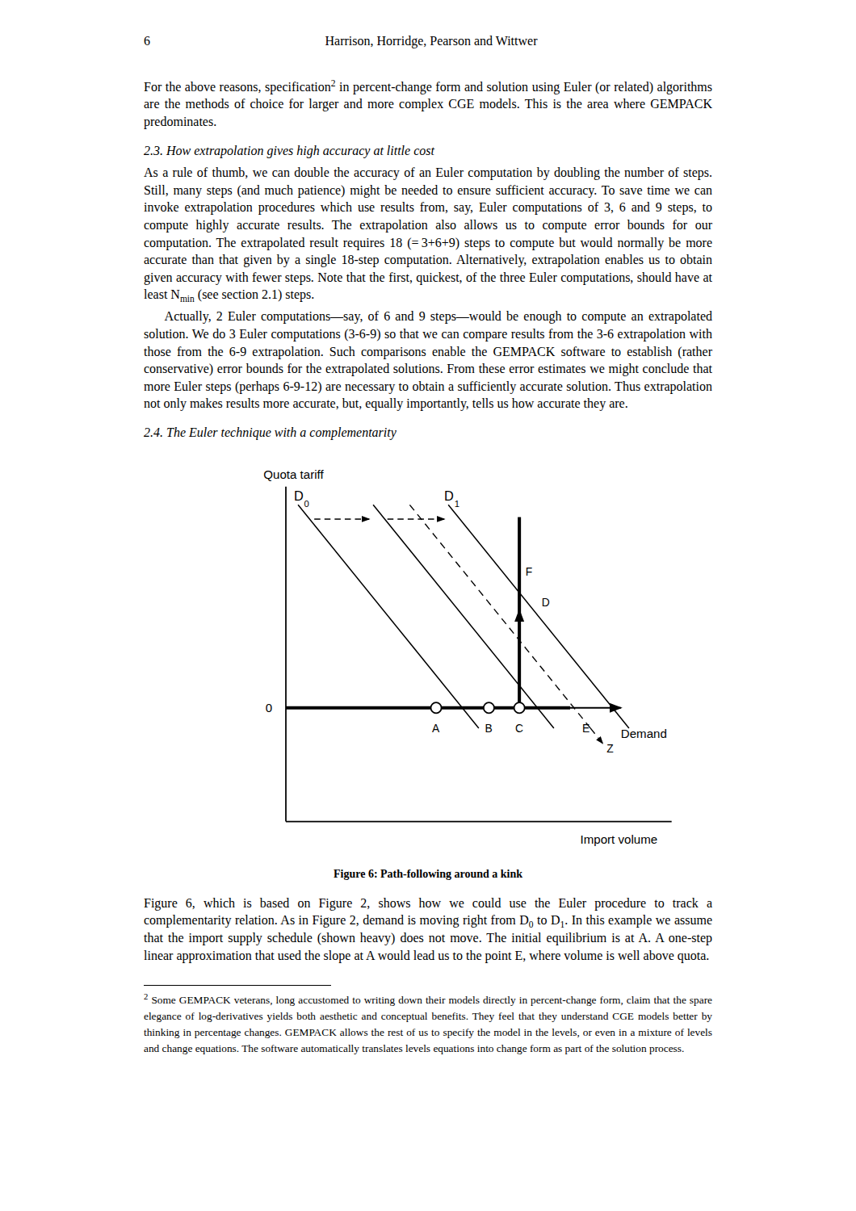6 Harrison, Horridge, Pearson and Wittwer
For the above reasons, specification2 in percent-change form and solution using Euler (or related) algorithms are the methods of choice for larger and more complex CGE models. This is the area where GEMPACK predominates.
2.3. How extrapolation gives high accuracy at little cost
As a rule of thumb, we can double the accuracy of an Euler computation by doubling the number of steps. Still, many steps (and much patience) might be needed to ensure sufficient accuracy. To save time we can invoke extrapolation procedures which use results from, say, Euler computations of 3, 6 and 9 steps, to compute highly accurate results. The extrapolation also allows us to compute error bounds for our computation. The extrapolated result requires 18 (= 3+6+9) steps to compute but would normally be more accurate than that given by a single 18-step computation. Alternatively, extrapolation enables us to obtain given accuracy with fewer steps. Note that the first, quickest, of the three Euler computations, should have at least Nmin (see section 2.1) steps.
Actually, 2 Euler computations—say, of 6 and 9 steps—would be enough to compute an extrapolated solution. We do 3 Euler computations (3-6-9) so that we can compare results from the 3-6 extrapolation with those from the 6-9 extrapolation. Such comparisons enable the GEMPACK software to establish (rather conservative) error bounds for the extrapolated solutions. From these error estimates we might conclude that more Euler steps (perhaps 6-9-12) are necessary to obtain a sufficiently accurate solution. Thus extrapolation not only makes results more accurate, but, equally importantly, tells us how accurate they are.
2.4. The Euler technique with a complementarity
Quota tariff D 0 D 1 F D 0 A B C E Z Demand Import volume
Figure 6: Path-following around a kink
Figure 6, which is based on Figure 2, shows how we could use the Euler procedure to track a complementarity relation. As in Figure 2, demand is moving right from D0 to D1. In this example we assume that the import supply schedule (shown heavy) does not move. The initial equilibrium is at A. A one-step linear approximation that used the slope at A would lead us to the point E, where volume is well above quota.
2 Some GEMPACK veterans, long accustomed to writing down their models directly in percent-change form, claim that the spare elegance of log-derivatives yields both aesthetic and conceptual benefits. They feel that they understand CGE models better by thinking in percentage changes. GEMPACK allows the rest of us to specify the model in the levels, or even in a mixture of levels and change equations. The software automatically translates levels equations into change form as part of the solution process.